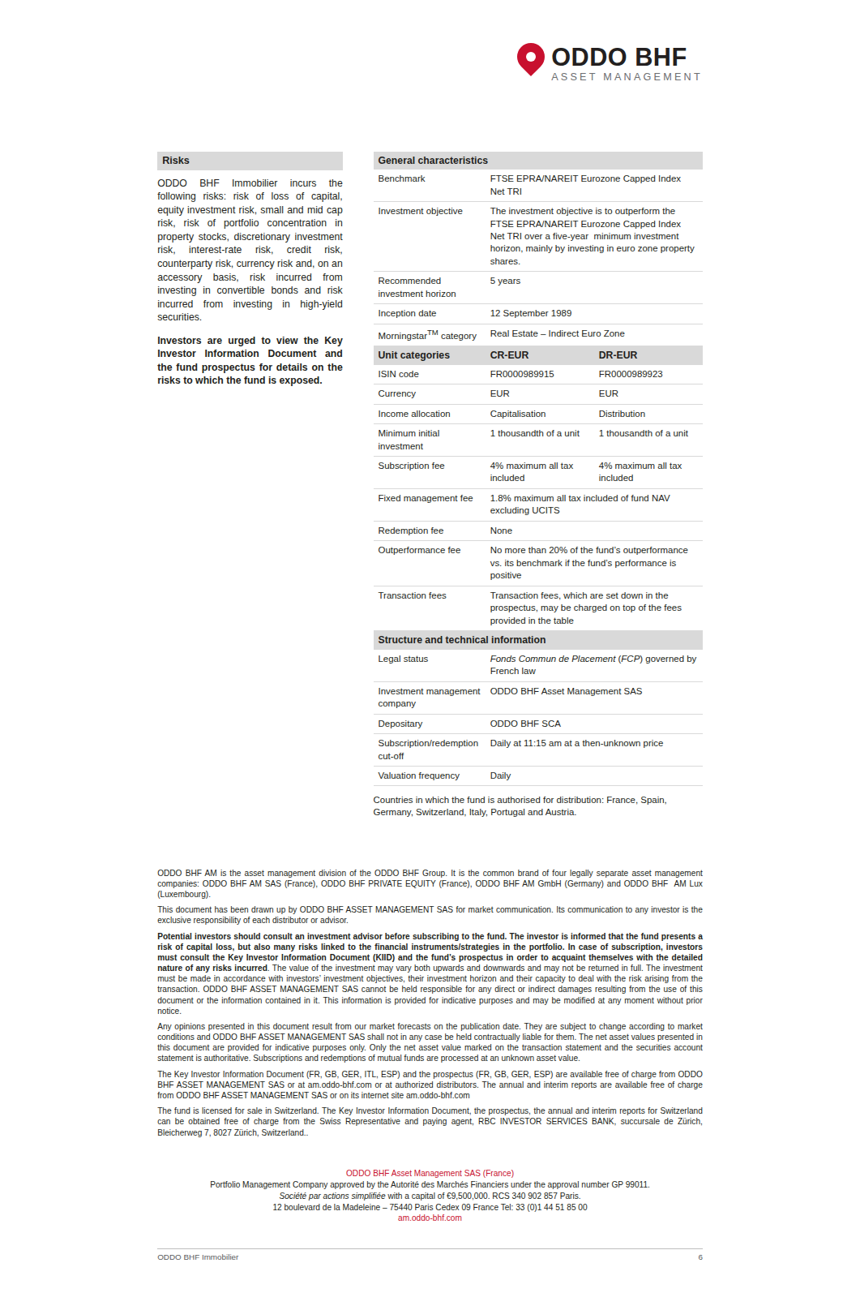ODDO BHF
ASSET MANAGEMENT
Risks
ODDO BHF Immobilier incurs the following risks: risk of loss of capital, equity investment risk, small and mid cap risk, risk of portfolio concentration in property stocks, discretionary investment risk, interest-rate risk, credit risk, counterparty risk, currency risk and, on an accessory basis, risk incurred from investing in convertible bonds and risk incurred from investing in high-yield securities.
Investors are urged to view the Key Investor Information Document and the fund prospectus for details on the risks to which the fund is exposed.
| General characteristics |
| Benchmark | FTSE EPRA/NAREIT Eurozone Capped Index Net TRI |
| Investment objective | The investment objective is to outperform the FTSE EPRA/NAREIT Eurozone Capped Index Net TRI over a five-year minimum investment horizon, mainly by investing in euro zone property shares. |
| Recommended investment horizon | 5 years |
| Inception date | 12 September 1989 |
| Morningstar TM category | Real Estate – Indirect Euro Zone |
| Unit categories | CR-EUR | DR-EUR |
| ISIN code | FR0000989915 | FR0000989923 |
| Currency | EUR | EUR |
| Income allocation | Capitalisation | Distribution |
| Minimum initial investment | 1 thousandth of a unit | 1 thousandth of a unit |
| Subscription fee | 4% maximum all tax included | 4% maximum all tax included |
| Fixed management fee | 1.8% maximum all tax included of fund NAV excluding UCITS |
| Redemption fee | None |
| Outperformance fee | No more than 20% of the fund’s outperformance vs. its benchmark if the fund’s performance is positive |
| Transaction fees | Transaction fees, which are set down in the prospectus, may be charged on top of the fees provided in the table |
| Structure and technical information |
| Legal status | Fonds Commun de Placement ( FCP ) governed by French law |
| Investment management company | ODDO BHF Asset Management SAS |
| Depositary | ODDO BHF SCA |
| Subscription/redemption cut-off | Daily at 11:15 am at a then-unknown price |
| Valuation frequency | Daily |
Countries in which the fund is authorised for distribution: France, Spain, Germany, Switzerland, Italy, Portugal and Austria.
ODDO BHF AM is the asset management division of the ODDO BHF Group. It is the common brand of four legally separate asset management companies: ODDO BHF AM SAS (France), ODDO BHF PRIVATE EQUITY (France), ODDO BHF AM GmbH (Germany) and ODDO BHF AM Lux (Luxembourg).
This document has been drawn up by ODDO BHF ASSET MANAGEMENT SAS for market communication. Its communication to any investor is the exclusive responsibility of each distributor or advisor.
Potential investors should consult an investment advisor before subscribing to the fund. The investor is informed that the fund presents a risk of capital loss, but also many risks linked to the financial instruments/strategies in the portfolio. In case of subscription, investors must consult the Key Investor Information Document (KIID) and the fund’s prospectus in order to acquaint themselves with the detailed nature of any risks incurred. The value of the investment may vary both upwards and downwards and may not be returned in full. The investment must be made in accordance with investors’ investment objectives, their investment horizon and their capacity to deal with the risk arising from the transaction. ODDO BHF ASSET MANAGEMENT SAS cannot be held responsible for any direct or indirect damages resulting from the use of this document or the information contained in it. This information is provided for indicative purposes and may be modified at any moment without prior notice.
Any opinions presented in this document result from our market forecasts on the publication date. They are subject to change according to market conditions and ODDO BHF ASSET MANAGEMENT SAS shall not in any case be held contractually liable for them. The net asset values presented in this document are provided for indicative purposes only. Only the net asset value marked on the transaction statement and the securities account statement is authoritative. Subscriptions and redemptions of mutual funds are processed at an unknown asset value.
The Key Investor Information Document (FR, GB, GER, ITL, ESP) and the prospectus (FR, GB, GER, ESP) are available free of charge from ODDO BHF ASSET MANAGEMENT SAS or at am.oddo-bhf.com or at authorized distributors. The annual and interim reports are available free of charge from ODDO BHF ASSET MANAGEMENT SAS or on its internet site am.oddo-bhf.com
The fund is licensed for sale in Switzerland. The Key Investor Information Document, the prospectus, the annual and interim reports for Switzerland can be obtained free of charge from the Swiss Representative and paying agent, RBC INVESTOR SERVICES BANK, succursale de Zürich, Bleicherweg 7, 8027 Zürich, Switzerland..
ODDO BHF Asset Management SAS (France)
Portfolio Management Company approved by the Autorité des Marchés Financiers under the approval number GP 99011.
Société par actions simplifiée with a capital of €9,500,000. RCS 340 902 857 Paris.
12 boulevard de la Madeleine – 75440 Paris Cedex 09 France Tel: 33 (0)1 44 51 85 00
am.oddo-bhf.com
ODDO BHF Immobilier 6